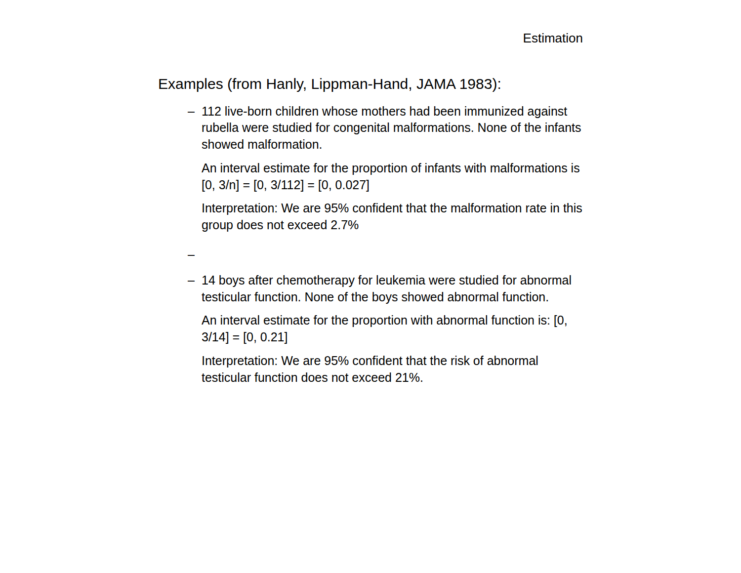Estimation
Examples (from Hanly, Lippman-Hand, JAMA 1983):
112 live-born children whose mothers had been immunized against rubella were studied for congenital malformations. None of the infants showed malformation.
An interval estimate for the proportion of infants with malformations is [0, 3/n] = [0, 3/112] = [0, 0.027]
Interpretation: We are 95% confident that the malformation rate in this group does not exceed 2.7%
14 boys after chemotherapy for leukemia were studied for abnormal testicular function. None of the boys showed abnormal function.
An interval estimate for the proportion with abnormal function is: [0, 3/14] = [0, 0.21]
Interpretation: We are 95% confident that the risk of abnormal testicular function does not exceed 21%.